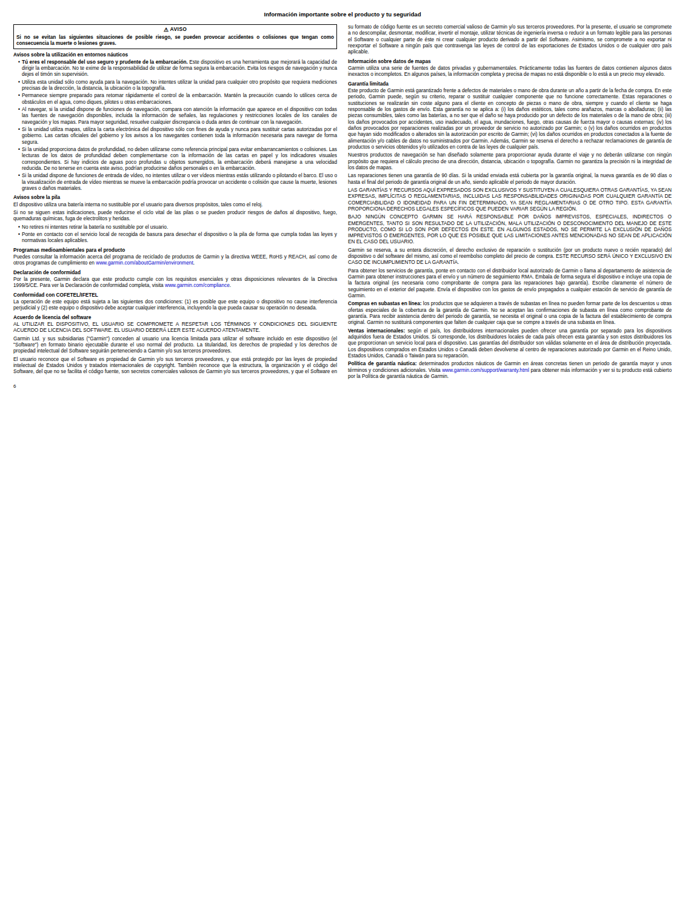Información importante sobre el producto y tu seguridad
⚠ AVISO
Si no se evitan las siguientes situaciones de posible riesgo, se pueden provocar accidentes o colisiones que tengan como consecuencia la muerte o lesiones graves.
Avisos sobre la utilización en entornos náuticos
Tú eres el responsable del uso seguro y prudente de la embarcación. Este dispositivo es una herramienta que mejorará la capacidad de dirigir la embarcación. No te exime de la responsabilidad de utilizar de forma segura la embarcación. Evita los riesgos de navegación y nunca dejes el timón sin supervisión.
Utiliza esta unidad sólo como ayuda para la navegación. No intentes utilizar la unidad para cualquier otro propósito que requiera mediciones precisas de la dirección, la distancia, la ubicación o la topografía.
Permanece siempre preparado para retomar rápidamente el control de la embarcación. Mantén la precaución cuando lo utilices cerca de obstáculos en el agua, como diques, pilotes u otras embarcaciones.
Al navegar, si la unidad dispone de funciones de navegación, compara con atención la información que aparece en el dispositivo con todas las fuentes de navegación disponibles, incluida la información de señales, las regulaciones y restricciones locales de los canales de navegación y los mapas. Para mayor seguridad, resuelve cualquier discrepancia o duda antes de continuar con la navegación.
Si la unidad utiliza mapas, utiliza la carta electrónica del dispositivo sólo con fines de ayuda y nunca para sustituir cartas autorizadas por el gobierno. Las cartas oficiales del gobierno y los avisos a los navegantes contienen toda la información necesaria para navegar de forma segura.
Si la unidad proporciona datos de profundidad, no deben utilizarse como referencia principal para evitar embarrancamientos o colisiones. Las lecturas de los datos de profundidad deben complementarse con la información de las cartas en papel y los indicadores visuales correspondientes. Si hay indicios de aguas poco profundas u objetos sumergidos, la embarcación deberá manejarse a una velocidad reducida. De no tenerse en cuenta este aviso, podrían producirse daños personales o en la embarcación.
Si la unidad dispone de funciones de entrada de vídeo, no intentes utilizar o ver vídeos mientras estás utilizando o pilotando el barco. El uso o la visualización de entrada de vídeo mientras se mueve la embarcación podría provocar un accidente o colisión que cause la muerte, lesiones graves o daños materiales.
Avisos sobre la pila
El dispositivo utiliza una batería interna no sustituible por el usuario para diversos propósitos, tales como el reloj.
Si no se siguen estas indicaciones, puede reducirse el ciclo vital de las pilas o se pueden producir riesgos de daños al dispositivo, fuego, quemaduras químicas, fuga de electrolitos y heridas.
No retires ni intentes retirar la batería no sustituible por el usuario.
Ponte en contacto con el servicio local de recogida de basura para desechar el dispositivo o la pila de forma que cumpla todas las leyes y normativas locales aplicables.
Programas medioambientales para el producto
Puedes consultar la información acerca del programa de reciclado de productos de Garmin y la directiva WEEE, RoHS y REACH, así como de otros programas de cumplimiento en www.garmin.com/aboutGarmin/environment.
Declaración de conformidad
Por la presente, Garmin declara que este producto cumple con los requisitos esenciales y otras disposiciones relevantes de la Directiva 1999/5/CE. Para ver la Declaración de conformidad completa, visita www.garmin.com/compliance.
Conformidad con COFETEL/IFETEL
La operación de este equipo está sujeta a las siguientes dos condiciones: (1) es posible que este equipo o dispositivo no cause interferencia perjudicial y (2) este equipo o dispositivo debe aceptar cualquier interferencia, incluyendo la que pueda causar su operación no deseada.
Acuerdo de licencia del software
Al utilizar el dispositivo, el usuario se compromete a respetar los términos y condiciones del siguiente acuerdo de licencia del software. El usuario deberá leer este acuerdo atentamente.
Garmin Ltd. y sus subsidiarias ("Garmin") conceden al usuario una licencia limitada para utilizar el software incluido en este dispositivo (el "Software") en formato binario ejecutable durante el uso normal del producto. La titularidad, los derechos de propiedad y los derechos de propiedad intelectual del Software seguirán perteneciendo a Garmin y/o sus terceros proveedores.
El usuario reconoce que el Software es propiedad de Garmin y/o sus terceros proveedores, y que está protegido por las leyes de propiedad intelectual de Estados Unidos y tratados internacionales de copyright. También reconoce que la estructura, la organización y el código del Software, del que no se facilita el código fuente, son secretos comerciales valiosos de Garmin y/o sus terceros proveedores, y que el Software en su formato de código fuente es un secreto comercial valioso de Garmin y/o sus terceros proveedores. Por la presente, el usuario se compromete a no descompilar, desmontar, modificar, invertir el montaje, utilizar técnicas de ingeniería inversa o reducir a un formato legible para las personas el Software o cualquier parte de éste ni crear cualquier producto derivado a partir del Software. Asimismo, se compromete a no exportar ni reexportar el Software a ningún país que contravenga las leyes de control de las exportaciones de Estados Unidos o de cualquier otro país aplicable.
Información sobre datos de mapas
Garmin utiliza una serie de fuentes de datos privadas y gubernamentales. Prácticamente todas las fuentes de datos contienen algunos datos inexactos o incompletos. En algunos países, la información completa y precisa de mapas no está disponible o lo está a un precio muy elevado.
Garantía limitada
Este producto de Garmin está garantizado frente a defectos de materiales o mano de obra durante un año a partir de la fecha de compra. En este periodo, Garmin puede, según su criterio, reparar o sustituir cualquier componente que no funcione correctamente. Estas reparaciones o sustituciones se realizarán sin coste alguno para el cliente en concepto de piezas o mano de obra, siempre y cuando el cliente se haga responsable de los gastos de envío. Esta garantía no se aplica a: (i) los daños estéticos, tales como arañazos, marcas o abolladuras; (ii) las piezas consumibles, tales como las baterías, a no ser que el daño se haya producido por un defecto de los materiales o de la mano de obra; (iii) los daños provocados por accidentes, uso inadecuado, el agua, inundaciones, fuego, otras causas de fuerza mayor o causas externas; (iv) los daños provocados por reparaciones realizadas por un proveedor de servicio no autorizado por Garmin; o (v) los daños ocurridos en productos que hayan sido modificados o alterados sin la autorización por escrito de Garmin; (vi) los daños ocurridos en productos conectados a la fuente de alimentación y/o cables de datos no suministrados por Garmin. Además, Garmin se reserva el derecho a rechazar reclamaciones de garantía de productos o servicios obtenidos y/o utilizados en contra de las leyes de cualquier país.
Nuestros productos de navegación se han diseñado solamente para proporcionar ayuda durante el viaje y no deberán utilizarse con ningún propósito que requiera el cálculo preciso de una dirección, distancia, ubicación o topografía. Garmin no garantiza la precisión ni la integridad de los datos de mapas.
Las reparaciones tienen una garantía de 90 días. Si la unidad enviada está cubierta por la garantía original, la nueva garantía es de 90 días o hasta el final del periodo de garantía original de un año, siendo aplicable el periodo de mayor duración.
Las garantías y recursos aquí expresados son exclusivos y sustituyen a cualesquiera otras garantías, ya sean expresas, implícitas o reglamentarias, incluidas las responsabilidades originadas por cualquier garantía de comerciabilidad o idoneidad para un fin determinado, ya sean reglamentarias o de otro tipo. Esta garantía proporciona derechos legales específicos que pueden variar según la región.
Bajo ningún concepto Garmin se hará responsable por daños imprevistos, especiales, indirectos o emergentes, tanto si son resultado de la utilización, mala utilización o desconocimiento del manejo de este producto, como si lo son por defectos en este. En algunos estados, no se permite la exclusión de daños imprevistos o emergentes, por lo que es posible que las limitaciones antes mencionadas no sean de aplicación en el caso del usuario.
Garmin se reserva, a su entera discreción, el derecho exclusivo de reparación o sustitución (por un producto nuevo o recién reparado) del dispositivo o del software del mismo, así como el reembolso completo del precio de compra. Este recurso será único y exclusivo en caso de incumplimiento de la garantía.
Para obtener los servicios de garantía, ponte en contacto con el distribuidor local autorizado de Garmin o llama al departamento de asistencia de Garmin para obtener instrucciones para el envío y un número de seguimiento RMA. Embala de forma segura el dispositivo e incluye una copia de la factura original (es necesaria como comprobante de compra para las reparaciones bajo garantía). Escribe claramente el número de seguimiento en el exterior del paquete. Envía el dispositivo con los gastos de envío prepagados a cualquier estación de servicio de garantía de Garmin.
Compras en subastas en línea: los productos que se adquieren a través de subastas en línea no pueden formar parte de los descuentos u otras ofertas especiales de la cobertura de la garantía de Garmin. No se aceptan las confirmaciones de subasta en línea como comprobante de garantía. Para recibir asistencia dentro del periodo de garantía, se necesita el original o una copia de la factura del establecimiento de compra original. Garmin no sustituirá componentes que falten de cualquier caja que se compre a través de una subasta en línea.
Ventas internacionales: según el país, los distribuidores internacionales pueden ofrecer una garantía por separado para los dispositivos adquiridos fuera de Estados Unidos. Si corresponde, los distribuidores locales de cada país ofrecen esta garantía y son estos distribuidores los que proporcionan un servicio local para el dispositivo. Las garantías del distribuidor son válidas solamente en el área de distribución proyectada. Los dispositivos comprados en Estados Unidos o Canadá deben devolverse al centro de reparaciones autorizado por Garmin en el Reino Unido, Estados Unidos, Canadá o Taiwán para su reparación.
Política de garantía náutica: determinados productos náuticos de Garmin en áreas concretas tienen un periodo de garantía mayor y unos términos y condiciones adicionales. Visita www.garmin.com/support/warranty.html para obtener más información y ver si tu producto está cubierto por la Política de garantía náutica de Garmin.
6